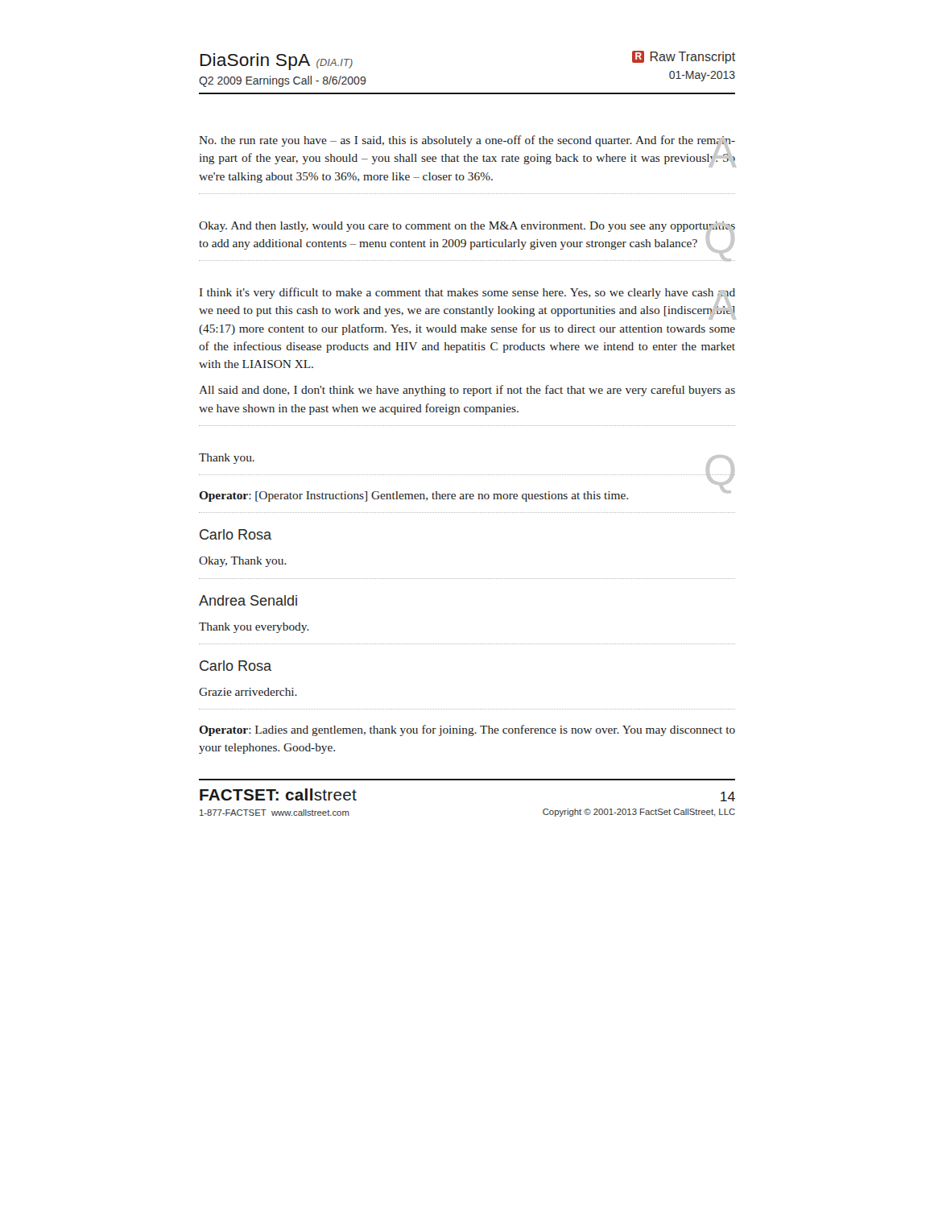DiaSorin SpA (DIA.IT)
Q2 2009 Earnings Call - 8/6/2009
R Raw Transcript
01-May-2013
A
No. the run rate you have – as I said, this is absolutely a one-off of the second quarter. And for the remaining part of the year, you should – you shall see that the tax rate going back to where it was previously. So we're talking about 35% to 36%, more like – closer to 36%.
Q
Okay. And then lastly, would you care to comment on the M&A environment. Do you see any opportunities to add any additional contents – menu content in 2009 particularly given your stronger cash balance?
A
I think it's very difficult to make a comment that makes some sense here. Yes, so we clearly have cash and we need to put this cash to work and yes, we are constantly looking at opportunities and also [indiscernible] (45:17) more content to our platform. Yes, it would make sense for us to direct our attention towards some of the infectious disease products and HIV and hepatitis C products where we intend to enter the market with the LIAISON XL.
All said and done, I don't think we have anything to report if not the fact that we are very careful buyers as we have shown in the past when we acquired foreign companies.
Q
Thank you.
Operator: [Operator Instructions] Gentlemen, there are no more questions at this time.
Carlo Rosa
Okay, Thank you.
Andrea Senaldi
Thank you everybody.
Carlo Rosa
Grazie arrivederchi.
Operator: Ladies and gentlemen, thank you for joining. The conference is now over. You may disconnect to your telephones. Good-bye.
FACTSET: callstreet
1-877-FACTSET www.callstreet.com
14
Copyright © 2001-2013 FactSet CallStreet, LLC